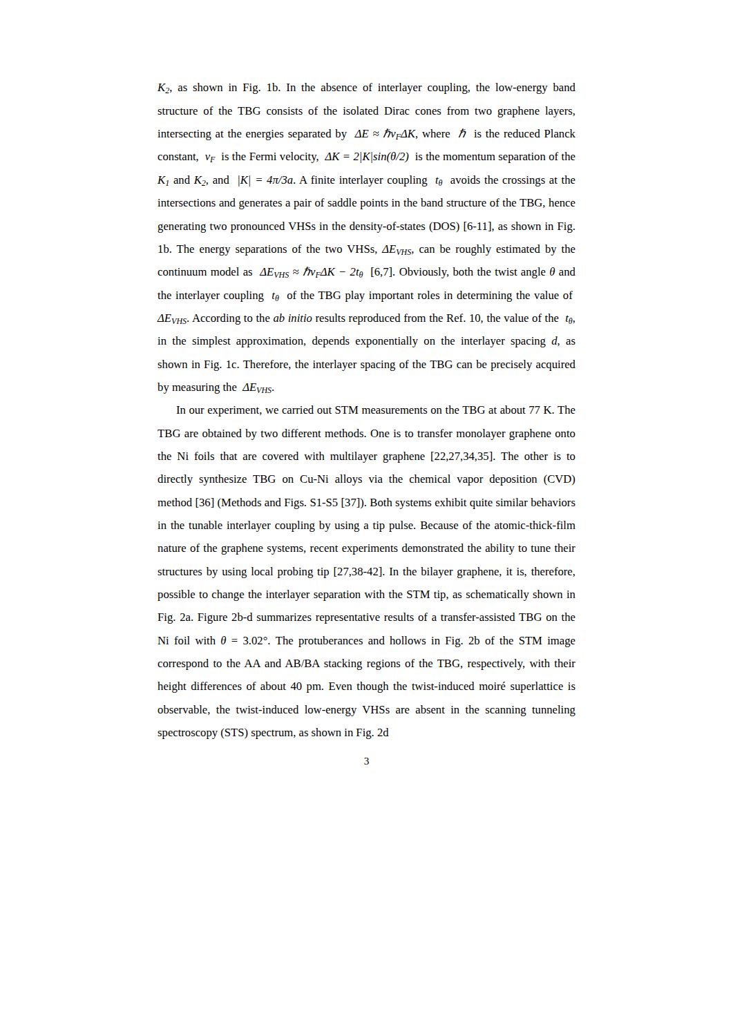K2, as shown in Fig. 1b. In the absence of interlayer coupling, the low-energy band structure of the TBG consists of the isolated Dirac cones from two graphene layers, intersecting at the energies separated by ΔE ≈ ℏvFΔK, where ℏ is the reduced Planck constant, vF is the Fermi velocity, ΔK = 2|K|sin(θ/2) is the momentum separation of the K1 and K2, and |K| = 4π/3a. A finite interlayer coupling tθ avoids the crossings at the intersections and generates a pair of saddle points in the band structure of the TBG, hence generating two pronounced VHSs in the density-of-states (DOS) [6-11], as shown in Fig. 1b. The energy separations of the two VHSs, ΔEVHS, can be roughly estimated by the continuum model as ΔEVHS ≈ ℏvFΔK − 2tθ [6,7]. Obviously, both the twist angle θ and the interlayer coupling tθ of the TBG play important roles in determining the value of ΔEVHS. According to the ab initio results reproduced from the Ref. 10, the value of the tθ, in the simplest approximation, depends exponentially on the interlayer spacing d, as shown in Fig. 1c. Therefore, the interlayer spacing of the TBG can be precisely acquired by measuring the ΔEVHS.
In our experiment, we carried out STM measurements on the TBG at about 77 K. The TBG are obtained by two different methods. One is to transfer monolayer graphene onto the Ni foils that are covered with multilayer graphene [22,27,34,35]. The other is to directly synthesize TBG on Cu-Ni alloys via the chemical vapor deposition (CVD) method [36] (Methods and Figs. S1-S5 [37]). Both systems exhibit quite similar behaviors in the tunable interlayer coupling by using a tip pulse. Because of the atomic-thick-film nature of the graphene systems, recent experiments demonstrated the ability to tune their structures by using local probing tip [27,38-42]. In the bilayer graphene, it is, therefore, possible to change the interlayer separation with the STM tip, as schematically shown in Fig. 2a. Figure 2b-d summarizes representative results of a transfer-assisted TBG on the Ni foil with θ = 3.02°. The protuberances and hollows in Fig. 2b of the STM image correspond to the AA and AB/BA stacking regions of the TBG, respectively, with their height differences of about 40 pm. Even though the twist-induced moiré superlattice is observable, the twist-induced low-energy VHSs are absent in the scanning tunneling spectroscopy (STS) spectrum, as shown in Fig. 2d
3